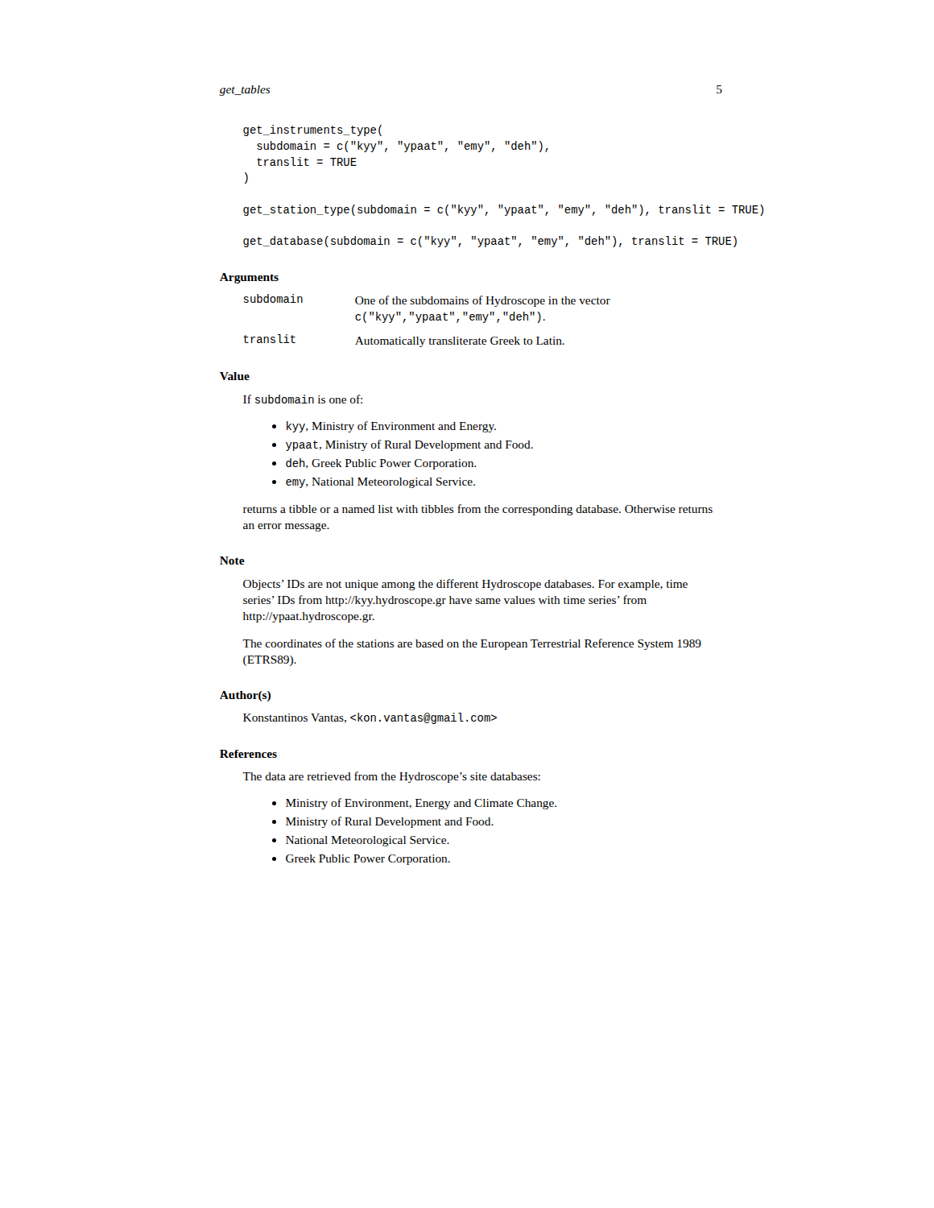get_tables 5
get_instruments_type(
  subdomain = c("kyy", "ypaat", "emy", "deh"),
  translit = TRUE
)

get_station_type(subdomain = c("kyy", "ypaat", "emy", "deh"), translit = TRUE)

get_database(subdomain = c("kyy", "ypaat", "emy", "deh"), translit = TRUE)
Arguments
subdomain
One of the subdomains of Hydroscope in the vector c("kyy","ypaat","emy","deh").
translit
Automatically transliterate Greek to Latin.
Value
If subdomain is one of:
kyy, Ministry of Environment and Energy.
ypaat, Ministry of Rural Development and Food.
deh, Greek Public Power Corporation.
emy, National Meteorological Service.
returns a tibble or a named list with tibbles from the corresponding database. Otherwise returns an error message.
Note
Objects’ IDs are not unique among the different Hydroscope databases. For example, time series’ IDs from http://kyy.hydroscope.gr have same values with time series’ from http://ypaat.hydroscope.gr.
The coordinates of the stations are based on the European Terrestrial Reference System 1989 (ETRS89).
Author(s)
Konstantinos Vantas, <kon.vantas@gmail.com>
References
The data are retrieved from the Hydroscope’s site databases:
Ministry of Environment, Energy and Climate Change.
Ministry of Rural Development and Food.
National Meteorological Service.
Greek Public Power Corporation.